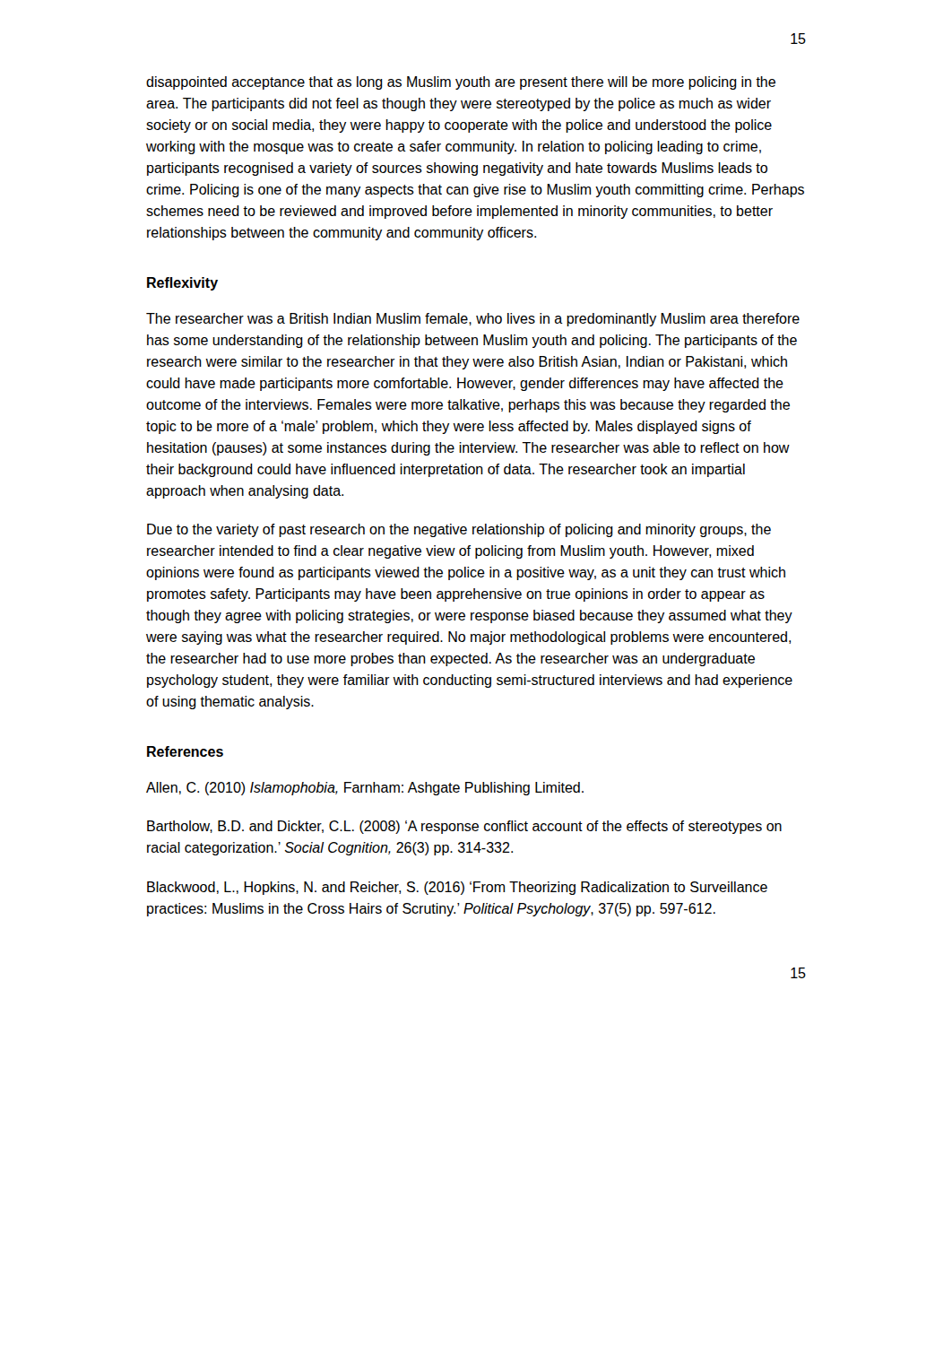15
disappointed acceptance that as long as Muslim youth are present there will be more policing in the area. The participants did not feel as though they were stereotyped by the police as much as wider society or on social media, they were happy to cooperate with the police and understood the police working with the mosque was to create a safer community. In relation to policing leading to crime, participants recognised a variety of sources showing negativity and hate towards Muslims leads to crime. Policing is one of the many aspects that can give rise to Muslim youth committing crime. Perhaps schemes need to be reviewed and improved before implemented in minority communities, to better relationships between the community and community officers.
Reflexivity
The researcher was a British Indian Muslim female, who lives in a predominantly Muslim area therefore has some understanding of the relationship between Muslim youth and policing. The participants of the research were similar to the researcher in that they were also British Asian, Indian or Pakistani, which could have made participants more comfortable. However, gender differences may have affected the outcome of the interviews. Females were more talkative, perhaps this was because they regarded the topic to be more of a ‘male’ problem, which they were less affected by. Males displayed signs of hesitation (pauses) at some instances during the interview. The researcher was able to reflect on how their background could have influenced interpretation of data. The researcher took an impartial approach when analysing data.
Due to the variety of past research on the negative relationship of policing and minority groups, the researcher intended to find a clear negative view of policing from Muslim youth. However, mixed opinions were found as participants viewed the police in a positive way, as a unit they can trust which promotes safety. Participants may have been apprehensive on true opinions in order to appear as though they agree with policing strategies, or were response biased because they assumed what they were saying was what the researcher required. No major methodological problems were encountered, the researcher had to use more probes than expected. As the researcher was an undergraduate psychology student, they were familiar with conducting semi-structured interviews and had experience of using thematic analysis.
References
Allen, C. (2010) Islamophobia, Farnham: Ashgate Publishing Limited.
Bartholow, B.D. and Dickter, C.L. (2008) ‘A response conflict account of the effects of stereotypes on racial categorization.’ Social Cognition, 26(3) pp. 314-332.
Blackwood, L., Hopkins, N. and Reicher, S. (2016) ‘From Theorizing Radicalization to Surveillance practices: Muslims in the Cross Hairs of Scrutiny.’ Political Psychology, 37(5) pp. 597-612.
15